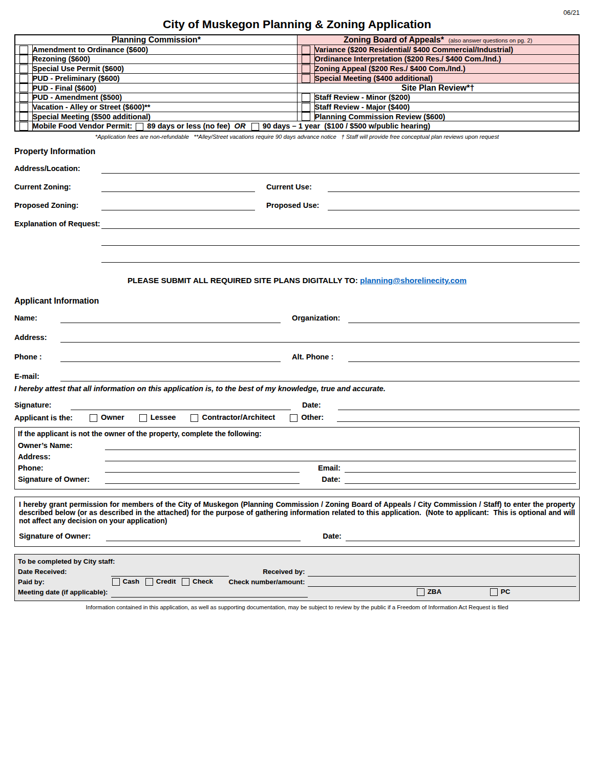06/21
City of Muskegon Planning & Zoning Application
| Planning Commission* | Zoning Board of Appeals* (also answer questions on pg. 2) |
| | Amendment to Ordinance ($600) | | Variance ($200 Residential/ $400 Commercial/Industrial) |
| | Rezoning ($600) | | Ordinance Interpretation ($200 Res./ $400 Com./Ind.) |
| | Special Use Permit ($600) | | Zoning Appeal ($200 Res./ $400 Com./Ind.) |
| | PUD - Preliminary ($600) | | Special Meeting ($400 additional) |
| | PUD - Final ($600) | Site Plan Review*† |
| | PUD - Amendment ($500) | | Staff Review - Minor ($200) |
| | Vacation - Alley or Street ($600)** | | Staff Review - Major ($400) |
| | Special Meeting ($500 additional) | | Planning Commission Review ($600) |
| | Mobile Food Vendor Permit: 89 days or less (no fee) OR 90 days – 1 year ($100 / $500 w/public hearing) |
*Application fees are non-refundable **Alley/Street vacations require 90 days advance notice † Staff will provide free conceptual plan reviews upon request
Property Information
| Address/Location: | |
| Current Zoning: | | | Current Use: | |
| Proposed Zoning: | | | Proposed Use: | |
| Explanation of Request: | |
PLEASE SUBMIT ALL REQUIRED SITE PLANS DIGITALLY TO: planning@shorelinecity.com
Applicant Information
| Name: | | | Organization: | |
| Address: | |
| Phone : | | | Alt. Phone : | |
| E-mail: | |
I hereby attest that all information on this application is, to the best of my knowledge, true and accurate.
| Signature: | | | Date: | |
| Applicant is the: | Owner | Lessee | Contractor/Architect | Other: | |
If the applicant is not the owner of the property, complete the following:
| Owner’s Name: | |
| Address: | |
| Phone: | | Email: | |
| Signature of Owner: | | Date: | |
I hereby grant permission for members of the City of Muskegon (Planning Commission / Zoning Board of Appeals / City Commission / Staff) to enter the property described below (or as described in the attached) for the purpose of gathering information related to this application. (Note to applicant: This is optional and will not affect any decision on your application)
| Signature of Owner: | | Date: | |
| To be completed by City staff: |
| Date Received: | | Received by: | |
| Paid by: | Cash Credit Check | Check number/amount: | |
| Meeting date (if applicable): | | ZBA | PC | |
Information contained in this application, as well as supporting documentation, may be subject to review by the public if a Freedom of Information Act Request is filed